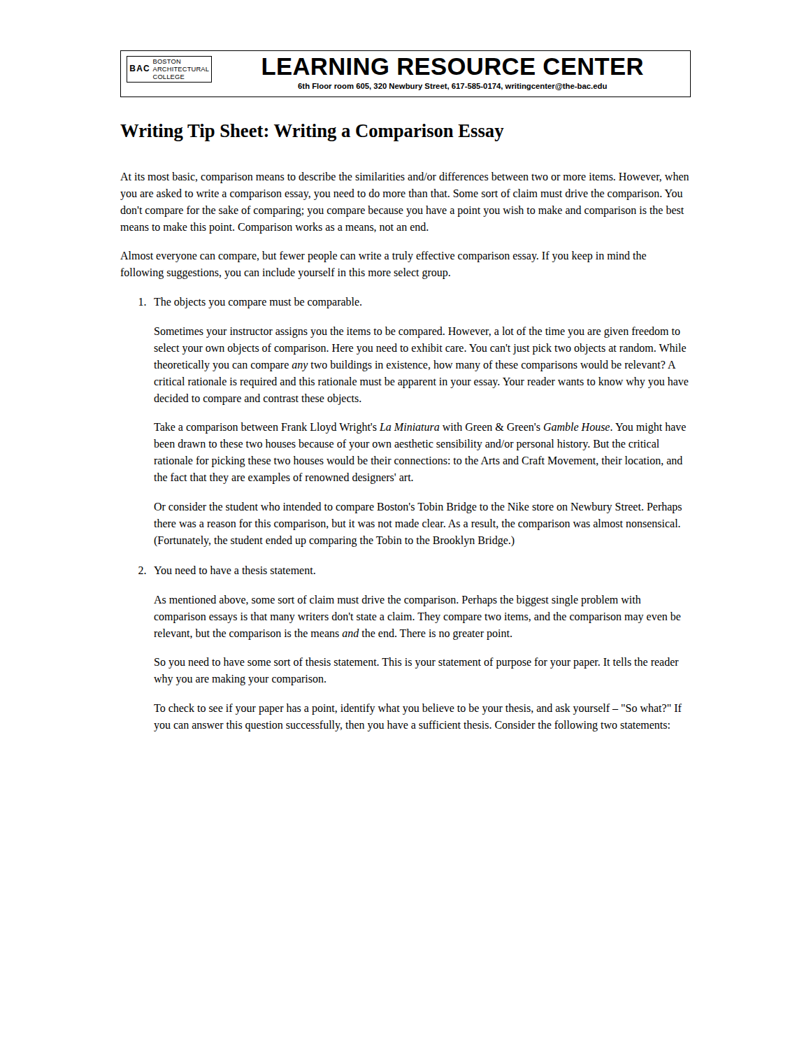BAC Boston
Architectural
College
LEARNING RESOURCE CENTER
6th Floor room 605, 320 Newbury Street, 617-585-0174, writingcenter@the-bac.edu
Writing Tip Sheet: Writing a Comparison Essay
At its most basic, comparison means to describe the similarities and/or differences between two or more items. However, when you are asked to write a comparison essay, you need to do more than that. Some sort of claim must drive the comparison. You don't compare for the sake of comparing; you compare because you have a point you wish to make and comparison is the best means to make this point. Comparison works as a means, not an end.
Almost everyone can compare, but fewer people can write a truly effective comparison essay. If you keep in mind the following suggestions, you can include yourself in this more select group.
The objects you compare must be comparable.
Sometimes your instructor assigns you the items to be compared. However, a lot of the time you are given freedom to select your own objects of comparison. Here you need to exhibit care. You can't just pick two objects at random. While theoretically you can compare any two buildings in existence, how many of these comparisons would be relevant? A critical rationale is required and this rationale must be apparent in your essay. Your reader wants to know why you have decided to compare and contrast these objects.
Take a comparison between Frank Lloyd Wright's La Miniatura with Green & Green's Gamble House. You might have been drawn to these two houses because of your own aesthetic sensibility and/or personal history. But the critical rationale for picking these two houses would be their connections: to the Arts and Craft Movement, their location, and the fact that they are examples of renowned designers' art.
Or consider the student who intended to compare Boston's Tobin Bridge to the Nike store on Newbury Street. Perhaps there was a reason for this comparison, but it was not made clear. As a result, the comparison was almost nonsensical. (Fortunately, the student ended up comparing the Tobin to the Brooklyn Bridge.)
You need to have a thesis statement.
As mentioned above, some sort of claim must drive the comparison. Perhaps the biggest single problem with comparison essays is that many writers don't state a claim. They compare two items, and the comparison may even be relevant, but the comparison is the means and the end. There is no greater point.
So you need to have some sort of thesis statement. This is your statement of purpose for your paper. It tells the reader why you are making your comparison.
To check to see if your paper has a point, identify what you believe to be your thesis, and ask yourself – "So what?" If you can answer this question successfully, then you have a sufficient thesis. Consider the following two statements: